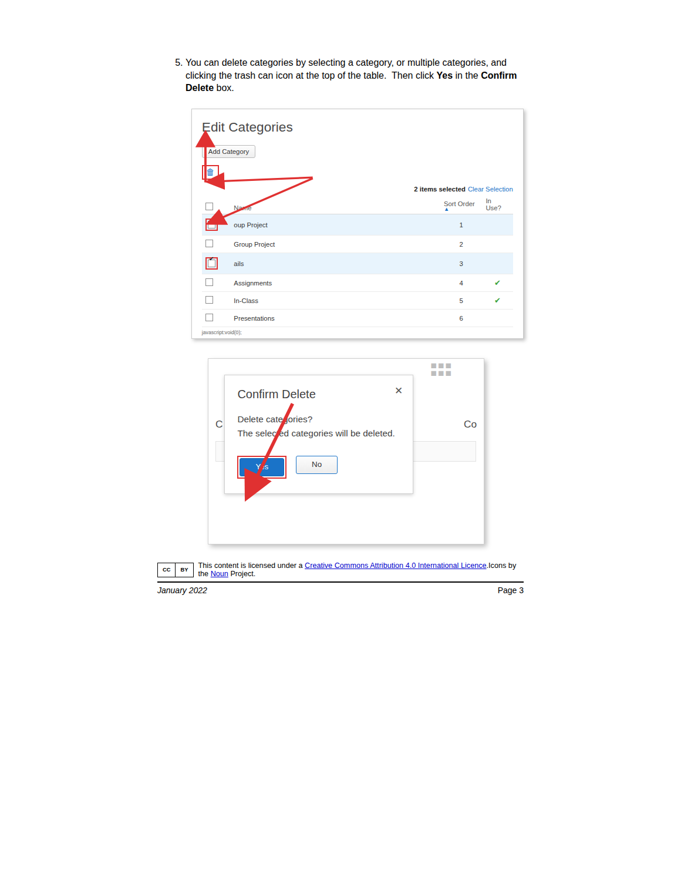You can delete categories by selecting a category, or multiple categories, and clicking the trash can icon at the top of the table. Then click Yes in the Confirm Delete box.
Edit Categories
Add Category
🗑
2 items selected Clear Selection
| | Name | Sort Order ▲ | In Use? |
| --- | --- | --- | --- |
| | oup Project | 1 | |
| | Group Project | 2 | |
| | ails | 3 | |
| | Assignments | 4 | ✔ |
| | In-Class | 5 | ✔ |
| | Presentations | 6 | |
javascript:void(0);
■■■
■■■
C
Co
✕
Confirm Delete
Delete categories?
The selected categories will be deleted.
Yes No
CC
BY
This content is licensed under a Creative Commons Attribution 4.0 International Licence.Icons by the Noun Project.
January 2022 Page 3